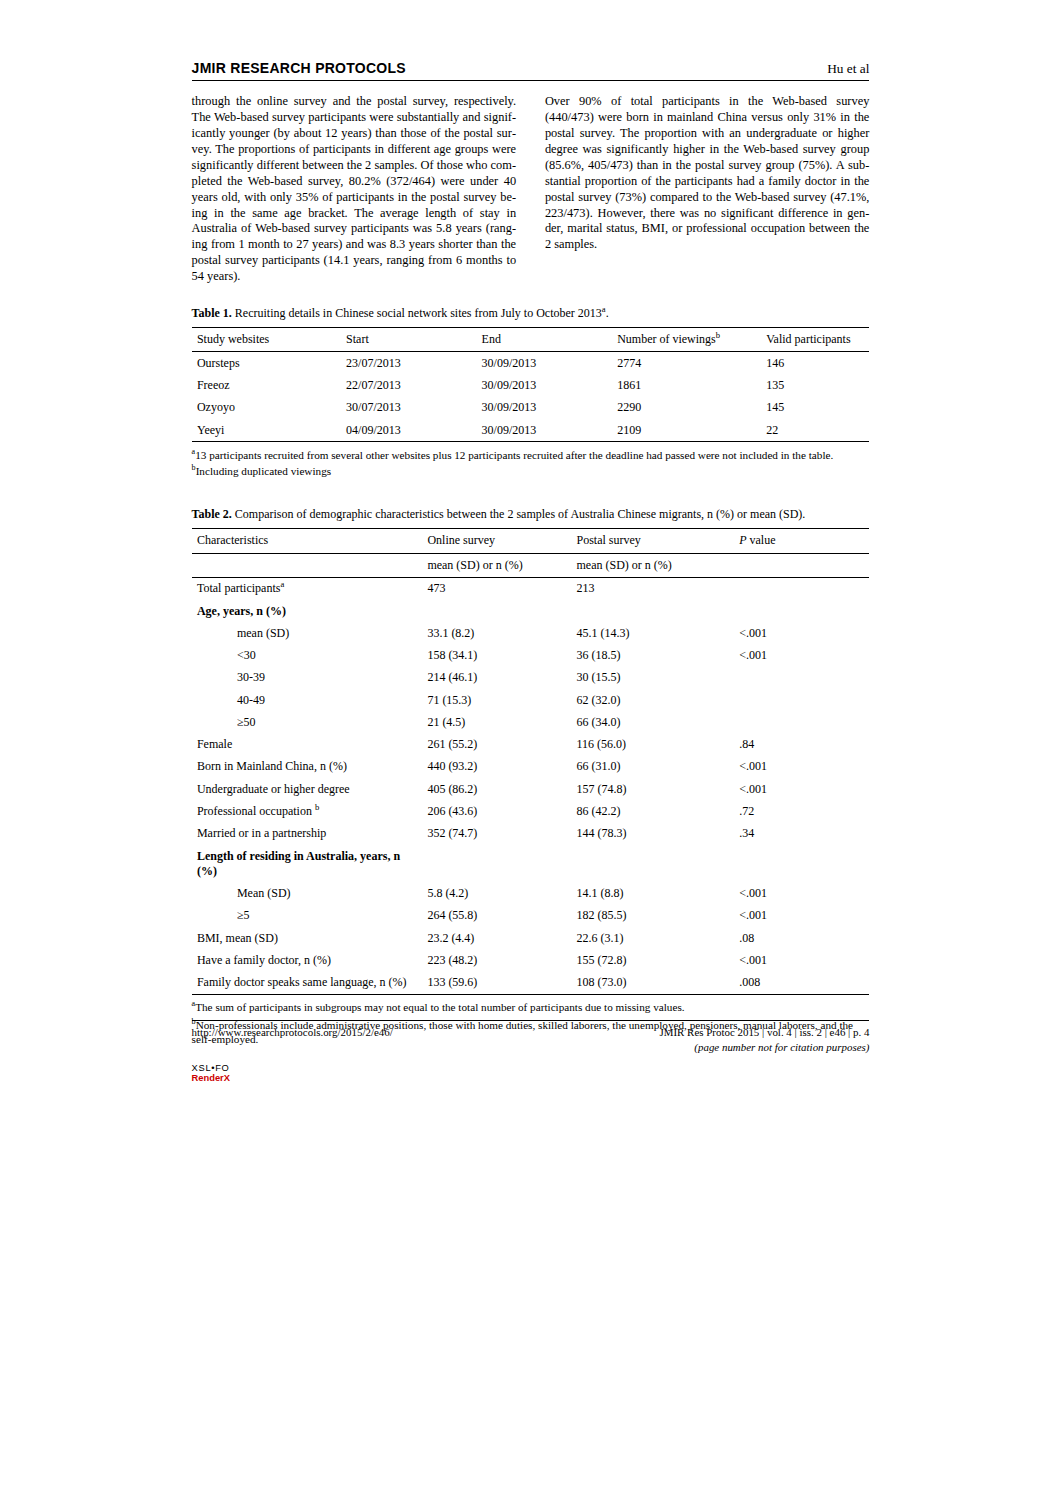JMIR RESEARCH PROTOCOLS
Hu et al
through the online survey and the postal survey, respectively. The Web-based survey participants were substantially and significantly younger (by about 12 years) than those of the postal survey. The proportions of participants in different age groups were significantly different between the 2 samples. Of those who completed the Web-based survey, 80.2% (372/464) were under 40 years old, with only 35% of participants in the postal survey being in the same age bracket. The average length of stay in Australia of Web-based survey participants was 5.8 years (ranging from 1 month to 27 years) and was 8.3 years shorter than the postal survey participants (14.1 years, ranging from 6 months to 54 years).
Over 90% of total participants in the Web-based survey (440/473) were born in mainland China versus only 31% in the postal survey. The proportion with an undergraduate or higher degree was significantly higher in the Web-based survey group (85.6%, 405/473) than in the postal survey group (75%). A substantial proportion of the participants had a family doctor in the postal survey (73%) compared to the Web-based survey (47.1%, 223/473). However, there was no significant difference in gender, marital status, BMI, or professional occupation between the 2 samples.
Table 1. Recruiting details in Chinese social network sites from July to October 2013a.
| Study websites | Start | End | Number of viewings b | Valid participants |
| --- | --- | --- | --- | --- |
| Oursteps | 23/07/2013 | 30/09/2013 | 2774 | 146 |
| Freeoz | 22/07/2013 | 30/09/2013 | 1861 | 135 |
| Ozyoyo | 30/07/2013 | 30/09/2013 | 2290 | 145 |
| Yeeyi | 04/09/2013 | 30/09/2013 | 2109 | 22 |
a13 participants recruited from several other websites plus 12 participants recruited after the deadline had passed were not included in the table.
bIncluding duplicated viewings
Table 2. Comparison of demographic characteristics between the 2 samples of Australia Chinese migrants, n (%) or mean (SD).
| Characteristics | Online survey | Postal survey | P value |
| --- | --- | --- | --- |
| | mean (SD) or n (%) | mean (SD) or n (%) | |
| Total participants a | 473 | 213 | |
| Age, years, n (%) | | | |
| mean (SD) | 33.1 (8.2) | 45.1 (14.3) | <.001 |
| <30 | 158 (34.1) | 36 (18.5) | <.001 |
| 30-39 | 214 (46.1) | 30 (15.5) | |
| 40-49 | 71 (15.3) | 62 (32.0) | |
| ≥50 | 21 (4.5) | 66 (34.0) | |
| Female | 261 (55.2) | 116 (56.0) | .84 |
| Born in Mainland China, n (%) | 440 (93.2) | 66 (31.0) | <.001 |
| Undergraduate or higher degree | 405 (86.2) | 157 (74.8) | <.001 |
| Professional occupation b | 206 (43.6) | 86 (42.2) | .72 |
| Married or in a partnership | 352 (74.7) | 144 (78.3) | .34 |
| Length of residing in Australia, years, n (%) | | | |
| Mean (SD) | 5.8 (4.2) | 14.1 (8.8) | <.001 |
| ≥5 | 264 (55.8) | 182 (85.5) | <.001 |
| BMI, mean (SD) | 23.2 (4.4) | 22.6 (3.1) | .08 |
| Have a family doctor, n (%) | 223 (48.2) | 155 (72.8) | <.001 |
| Family doctor speaks same language, n (%) | 133 (59.6) | 108 (73.0) | .008 |
aThe sum of participants in subgroups may not equal to the total number of participants due to missing values.
bNon-professionals include administrative positions, those with home duties, skilled laborers, the unemployed, pensioners, manual laborers, and the self-employed.
http://www.researchprotocols.org/2015/2/e46/
JMIR Res Protoc 2015 | vol. 4 | iss. 2 | e46 | p. 4
(page number not for citation purposes)
XSL•FO
RenderX